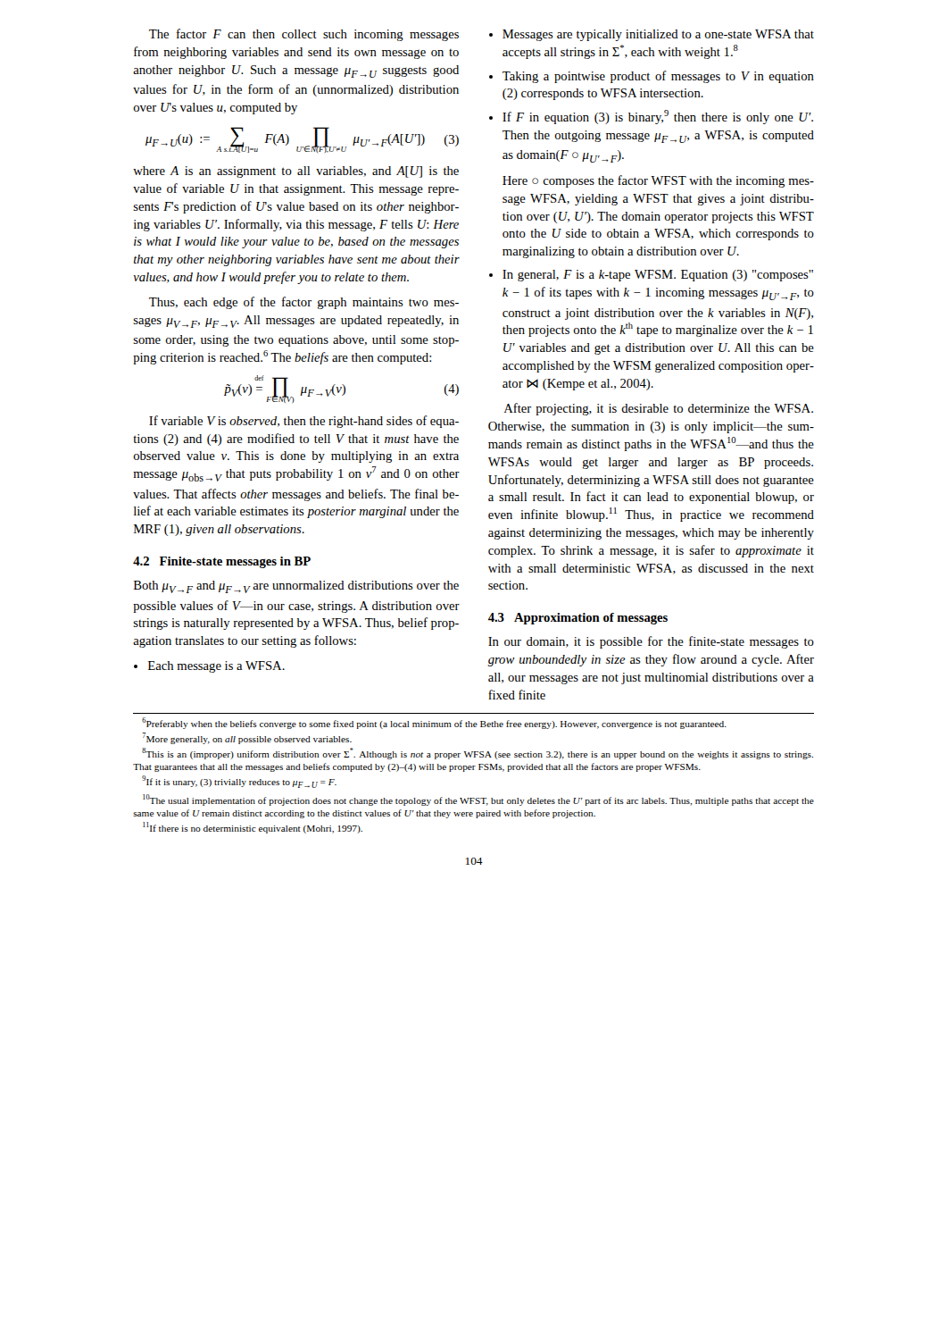The factor F can then collect such incoming messages from neighboring variables and send its own message on to another neighbor U. Such a message μF→U suggests good values for U, in the form of an (unnormalized) distribution over U's values u, computed by
μF→U(u) := ∑A s.t. A[U]=u F(A) ∏U′∈N(F),U′≠U μU′→F(A[U′])
(3)
where A is an assignment to all variables, and A[U] is the value of variable U in that assignment. This message represents F's prediction of U's value based on its other neighboring variables U′. Informally, via this message, F tells U: Here is what I would like your value to be, based on the messages that my other neighboring variables have sent me about their values, and how I would prefer you to relate to them.
Thus, each edge of the factor graph maintains two messages μV→F, μF→V. All messages are updated repeatedly, in some order, using the two equations above, until some stopping criterion is reached.6 The beliefs are then computed:
p̃V(v) def= ∏F∈N(V) μF→V(v)
(4)
If variable V is observed, then the right-hand sides of equations (2) and (4) are modified to tell V that it must have the observed value v. This is done by multiplying in an extra message μobs→V that puts probability 1 on v7 and 0 on other values. That affects other messages and beliefs. The final belief at each variable estimates its posterior marginal under the MRF (1), given all observations.
4.2 Finite-state messages in BP
Both μV→F and μF→V are unnormalized distributions over the possible values of V—in our case, strings. A distribution over strings is naturally represented by a WFSA. Thus, belief propagation translates to our setting as follows:
Each message is a WFSA.
Messages are typically initialized to a one-state WFSA that accepts all strings in Σ*, each with weight 1.8
Taking a pointwise product of messages to V in equation (2) corresponds to WFSA intersection.
If F in equation (3) is binary,9 then there is only one U′. Then the outgoing message μF→U, a WFSA, is computed as domain(F ○ μU′→F).
Here ○ composes the factor WFST with the incoming message WFSA, yielding a WFST that gives a joint distribution over (U, U′). The domain operator projects this WFST onto the U side to obtain a WFSA, which corresponds to marginalizing to obtain a distribution over U.
In general, F is a k-tape WFSM. Equation (3) "composes" k − 1 of its tapes with k − 1 incoming messages μU′→F, to construct a joint distribution over the k variables in N(F), then projects onto the kth tape to marginalize over the k − 1 U′ variables and get a distribution over U. All this can be accomplished by the WFSM generalized composition operator ⋈ (Kempe et al., 2004).
After projecting, it is desirable to determinize the WFSA. Otherwise, the summation in (3) is only implicit—the summands remain as distinct paths in the WFSA10—and thus the WFSAs would get larger and larger as BP proceeds. Unfortunately, determinizing a WFSA still does not guarantee a small result. In fact it can lead to exponential blowup, or even infinite blowup.11 Thus, in practice we recommend against determinizing the messages, which may be inherently complex. To shrink a message, it is safer to approximate it with a small deterministic WFSA, as discussed in the next section.
4.3 Approximation of messages
In our domain, it is possible for the finite-state messages to grow unboundedly in size as they flow around a cycle. After all, our messages are not just multinomial distributions over a fixed finite
6Preferably when the beliefs converge to some fixed point (a local minimum of the Bethe free energy). However, convergence is not guaranteed.
7More generally, on all possible observed variables.
8This is an (improper) uniform distribution over Σ*. Although is not a proper WFSA (see section 3.2), there is an upper bound on the weights it assigns to strings. That guarantees that all the messages and beliefs computed by (2)–(4) will be proper FSMs, provided that all the factors are proper WFSMs.
9If it is unary, (3) trivially reduces to μF→U = F.
10The usual implementation of projection does not change the topology of the WFST, but only deletes the U′ part of its arc labels. Thus, multiple paths that accept the same value of U remain distinct according to the distinct values of U′ that they were paired with before projection.
11If there is no deterministic equivalent (Mohri, 1997).
104